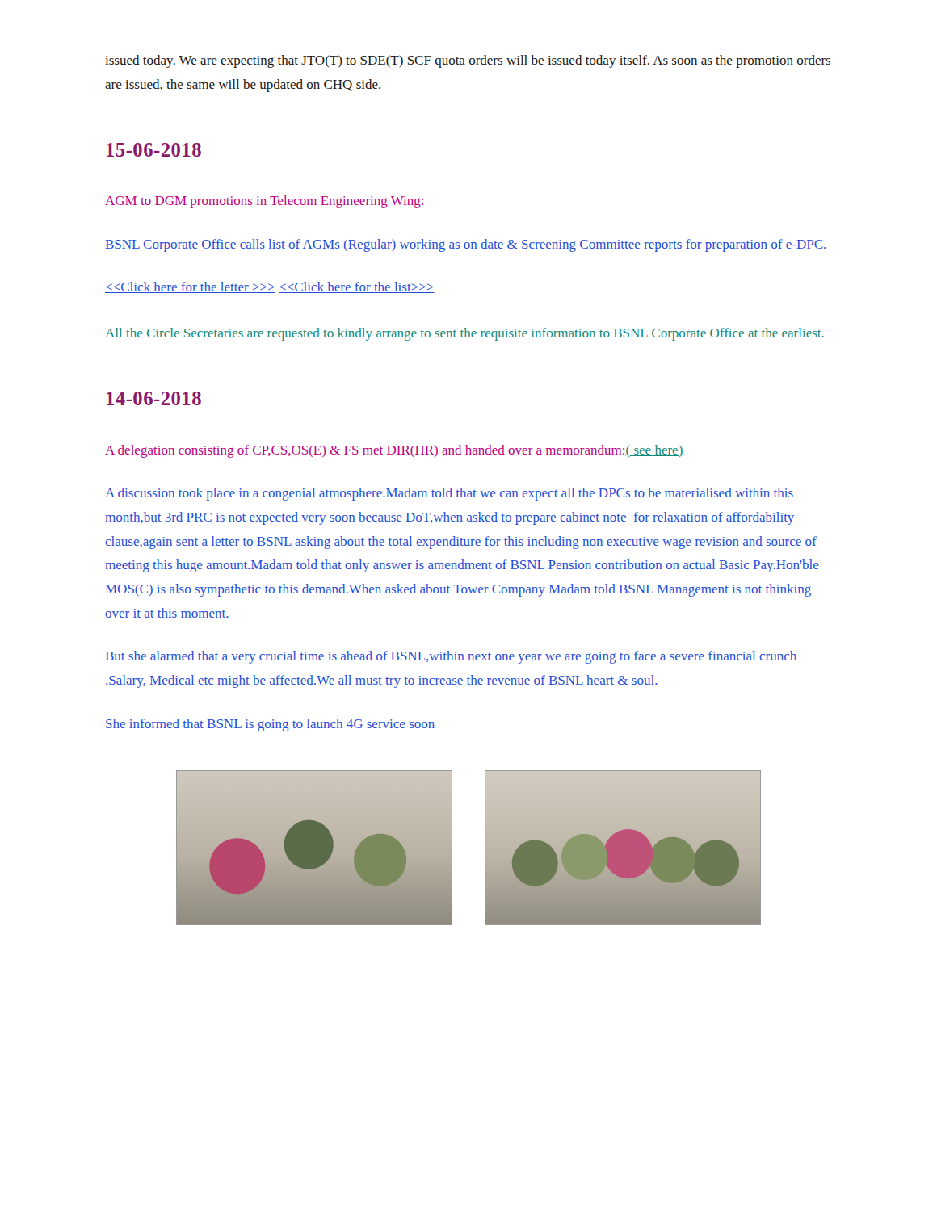issued today. We are expecting that JTO(T) to SDE(T) SCF quota orders will be issued today itself. As soon as the promotion orders are issued, the same will be updated on CHQ side.
15-06-2018
AGM to DGM promotions in Telecom Engineering Wing:
BSNL Corporate Office calls list of AGMs (Regular) working as on date & Screening Committee reports for preparation of e-DPC.
<<Click here for the letter >>> <<Click here for the list>>>
All the Circle Secretaries are requested to kindly arrange to sent the requisite information to BSNL Corporate Office at the earliest.
14-06-2018
A delegation consisting of CP,CS,OS(E) & FS met DIR(HR) and handed over a memorandum:( see here)
A discussion took place in a congenial atmosphere.Madam told that we can expect all the DPCs to be materialised within this month,but 3rd PRC is not expected very soon because DoT,when asked to prepare cabinet note for relaxation of affordability clause,again sent a letter to BSNL asking about the total expenditure for this including non executive wage revision and source of meeting this huge amount.Madam told that only answer is amendment of BSNL Pension contribution on actual Basic Pay.Hon'ble MOS(C) is also sympathetic to this demand.When asked about Tower Company Madam told BSNL Management is not thinking over it at this moment.
But she alarmed that a very crucial time is ahead of BSNL,within next one year we are going to face a severe financial crunch .Salary, Medical etc might be affected.We all must try to increase the revenue of BSNL heart & soul.
She informed that BSNL is going to launch 4G service soon